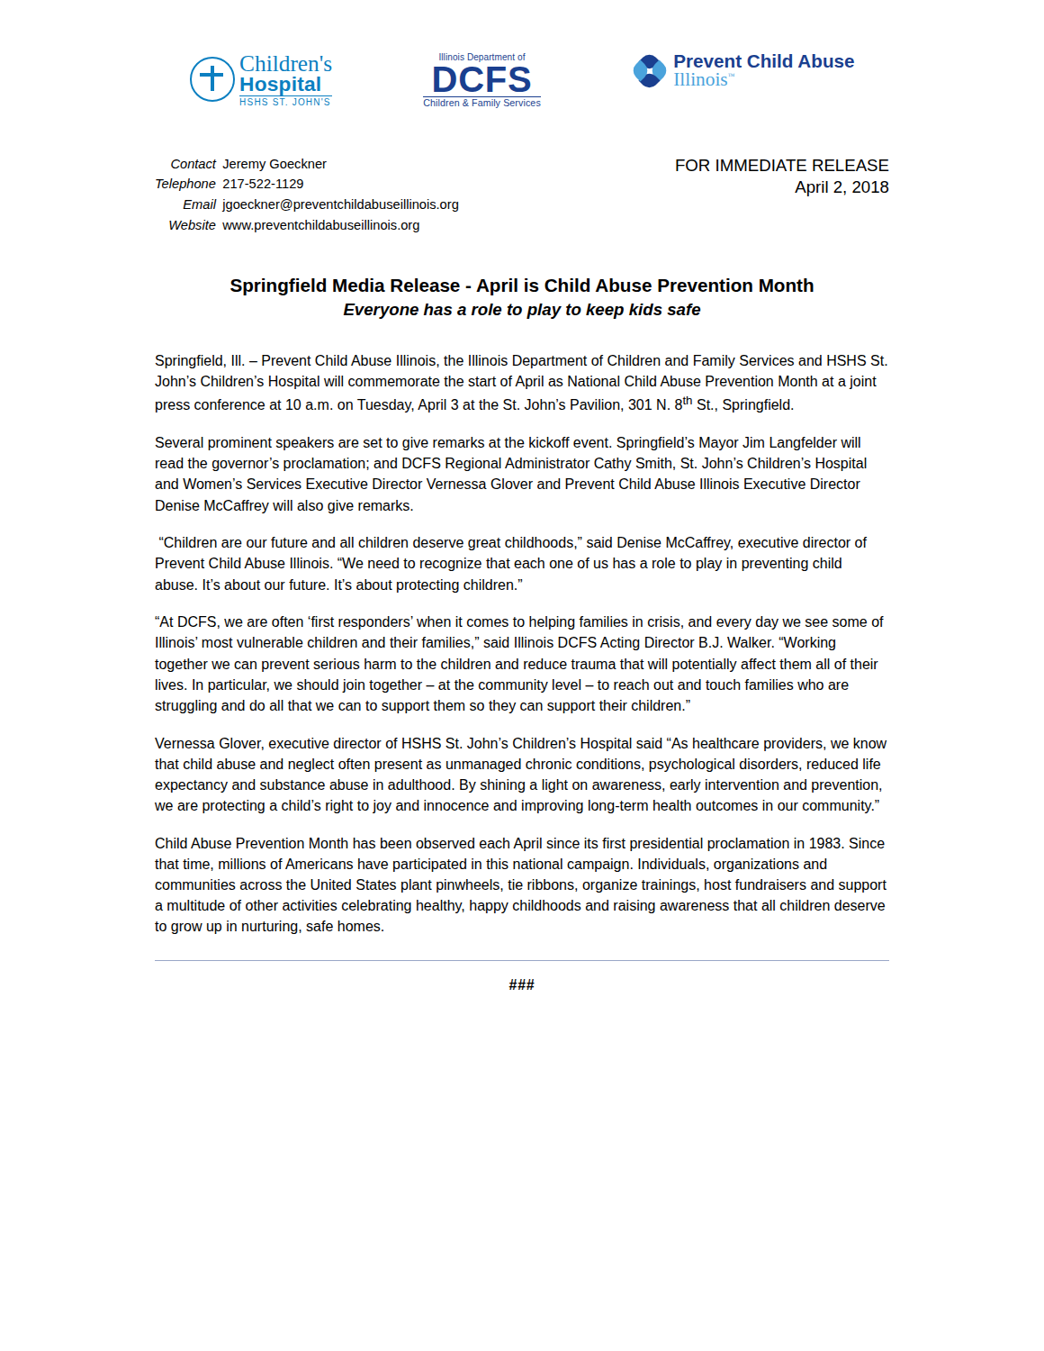Children's
Hospital
HSHS ST. JOHN'S
Illinois Department of
DCFS
Children & Family Services
Prevent Child Abuse
Illinois™
| Contact | Jeremy Goeckner |
| Telephone | 217-522-1129 |
| Email | jgoeckner@preventchildabuseillinois.org |
| Website | www.preventchildabuseillinois.org |
FOR IMMEDIATE RELEASE
April 2, 2018
Springfield Media Release - April is Child Abuse Prevention Month
Everyone has a role to play to keep kids safe
Springfield, Ill. – Prevent Child Abuse Illinois, the Illinois Department of Children and Family Services and HSHS St. John’s Children’s Hospital will commemorate the start of April as National Child Abuse Prevention Month at a joint press conference at 10 a.m. on Tuesday, April 3 at the St. John’s Pavilion, 301 N. 8th St., Springfield.
Several prominent speakers are set to give remarks at the kickoff event. Springfield’s Mayor Jim Langfelder will read the governor’s proclamation; and DCFS Regional Administrator Cathy Smith, St. John’s Children’s Hospital and Women’s Services Executive Director Vernessa Glover and Prevent Child Abuse Illinois Executive Director Denise McCaffrey will also give remarks.
“Children are our future and all children deserve great childhoods,” said Denise McCaffrey, executive director of Prevent Child Abuse Illinois. “We need to recognize that each one of us has a role to play in preventing child abuse. It’s about our future. It’s about protecting children.”
“At DCFS, we are often ‘first responders’ when it comes to helping families in crisis, and every day we see some of Illinois’ most vulnerable children and their families,” said Illinois DCFS Acting Director B.J. Walker. “Working together we can prevent serious harm to the children and reduce trauma that will potentially affect them all of their lives. In particular, we should join together – at the community level – to reach out and touch families who are struggling and do all that we can to support them so they can support their children.”
Vernessa Glover, executive director of HSHS St. John’s Children’s Hospital said “As healthcare providers, we know that child abuse and neglect often present as unmanaged chronic conditions, psychological disorders, reduced life expectancy and substance abuse in adulthood. By shining a light on awareness, early intervention and prevention, we are protecting a child’s right to joy and innocence and improving long-term health outcomes in our community.”
Child Abuse Prevention Month has been observed each April since its first presidential proclamation in 1983. Since that time, millions of Americans have participated in this national campaign. Individuals, organizations and communities across the United States plant pinwheels, tie ribbons, organize trainings, host fundraisers and support a multitude of other activities celebrating healthy, happy childhoods and raising awareness that all children deserve to grow up in nurturing, safe homes.
###